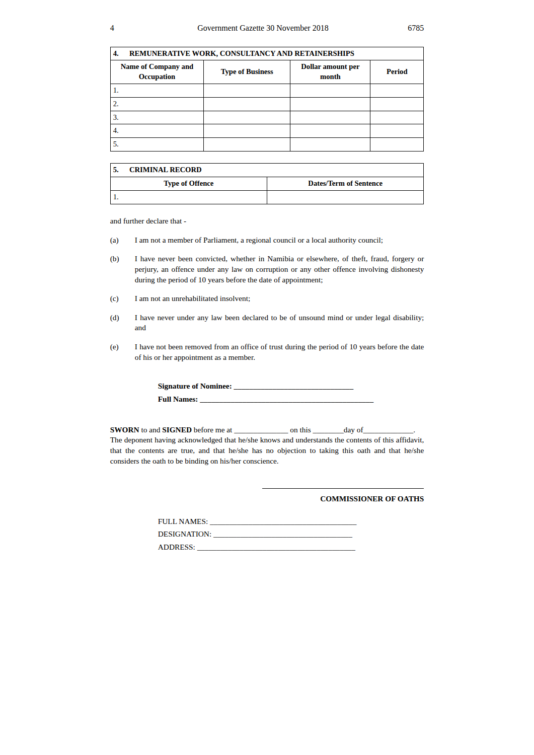4 Government Gazette 30 November 2018 6785
| 4. REMUNERATIVE WORK, CONSULTANCY AND RETAINERSHIPS |
| Name of Company and Occupation | Type of Business | Dollar amount per month | Period |
| 1. | | | |
| 2. | | | |
| 3. | | | |
| 4. | | | |
| 5. | | | |
| 5. CRIMINAL RECORD |
| Type of Offence | Dates/Term of Sentence |
| 1. | |
and further declare that -
(a)
I am not a member of Parliament, a regional council or a local authority council;
(b)
I have never been convicted, whether in Namibia or elsewhere, of theft, fraud, forgery or perjury, an offence under any law on corruption or any other offence involving dishonesty during the period of 10 years before the date of appointment;
(c)
I am not an unrehabilitated insolvent;
(d)
I have never under any law been declared to be of unsound mind or under legal disability; and
(e)
I have not been removed from an office of trust during the period of 10 years before the date of his or her appointment as a member.
Signature of Nominee: _______________________________
Full Names: _____________________________________________
SWORN to and SIGNED before me at ______________ on this ________day of_____________.
The deponent having acknowledged that he/she knows and understands the contents of this affidavit, that the contents are true, and that he/she has no objection to taking this oath and that he/she considers the oath to be binding on his/her conscience.
COMMISSIONER OF OATHS
FULL NAMES: ______________________________________
DESIGNATION: ____________________________________
ADDRESS: _________________________________________